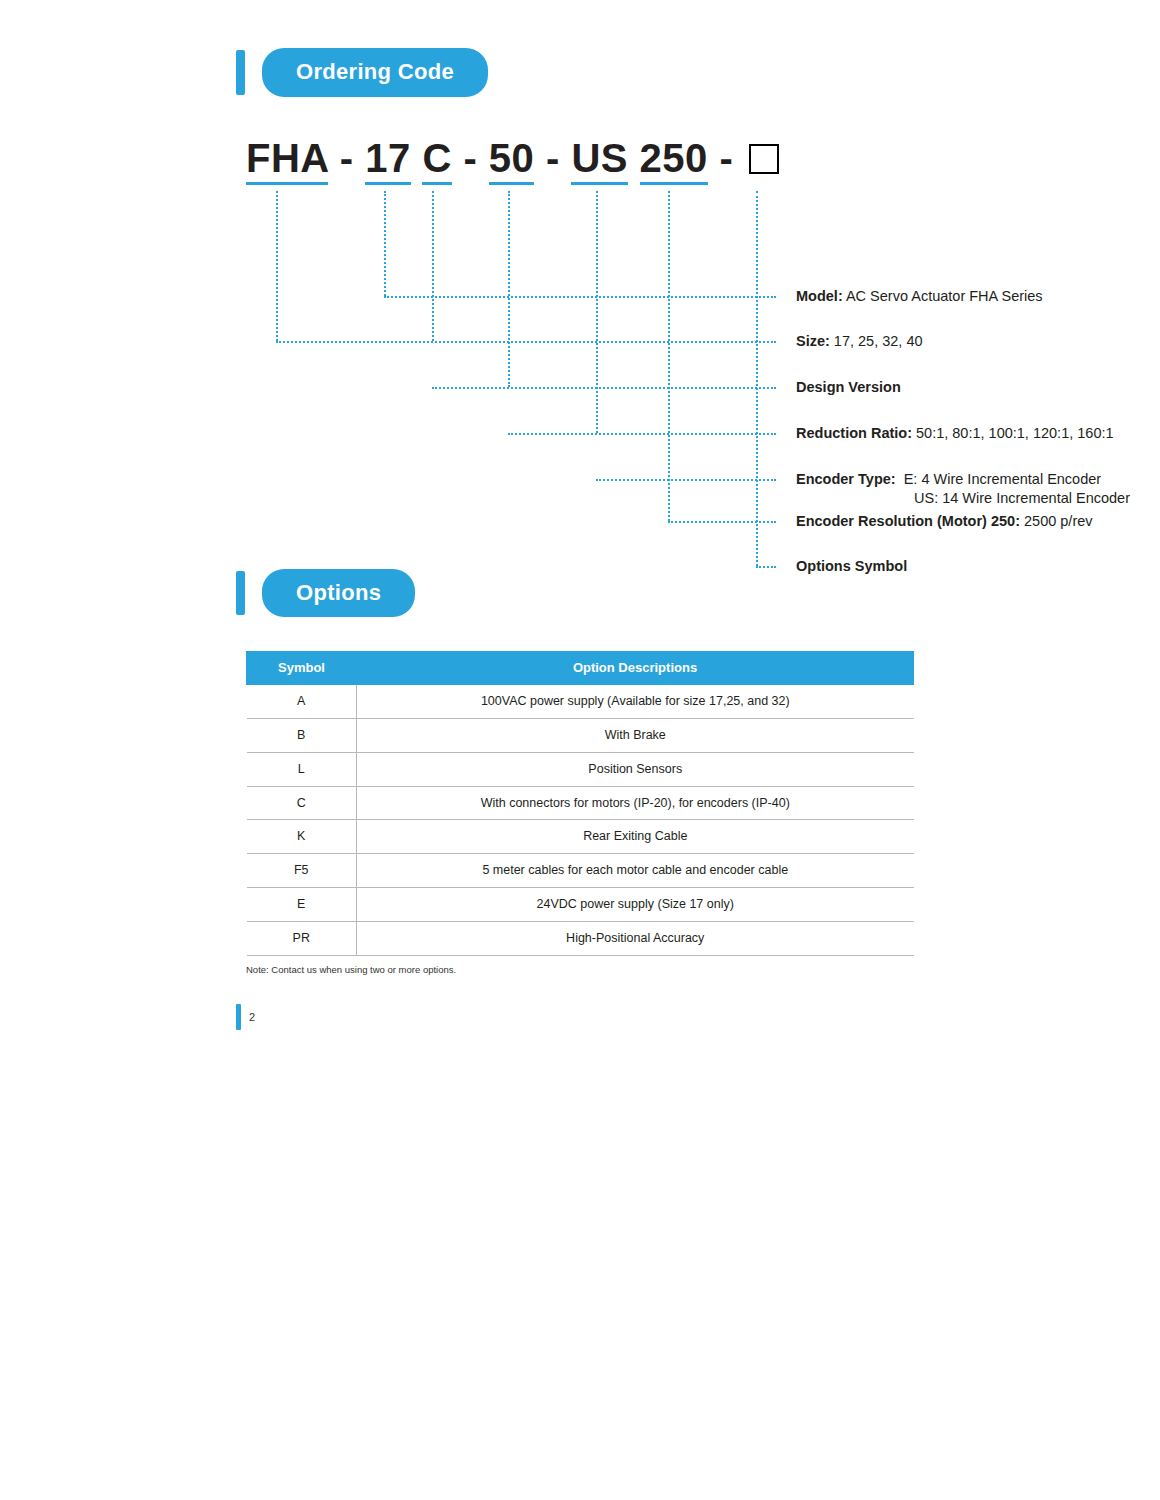Ordering Code
FHA - 17 C - 50 - US 250 -
Model: AC Servo Actuator FHA Series
Size: 17, 25, 32, 40
Design Version
Reduction Ratio: 50:1, 80:1, 100:1, 120:1, 160:1
Encoder Type: E: 4 Wire Incremental Encoder US: 14 Wire Incremental Encoder
Encoder Resolution (Motor) 250: 2500 p/rev
Options Symbol
Options
| Symbol | Option Descriptions |
| --- | --- |
| A | 100VAC power supply (Available for size 17,25, and 32) |
| B | With Brake |
| L | Position Sensors |
| C | With connectors for motors (IP-20), for encoders (IP-40) |
| K | Rear Exiting Cable |
| F5 | 5 meter cables for each motor cable and encoder cable |
| E | 24VDC power supply (Size 17 only) |
| PR | High-Positional Accuracy |
Note: Contact us when using two or more options.
2